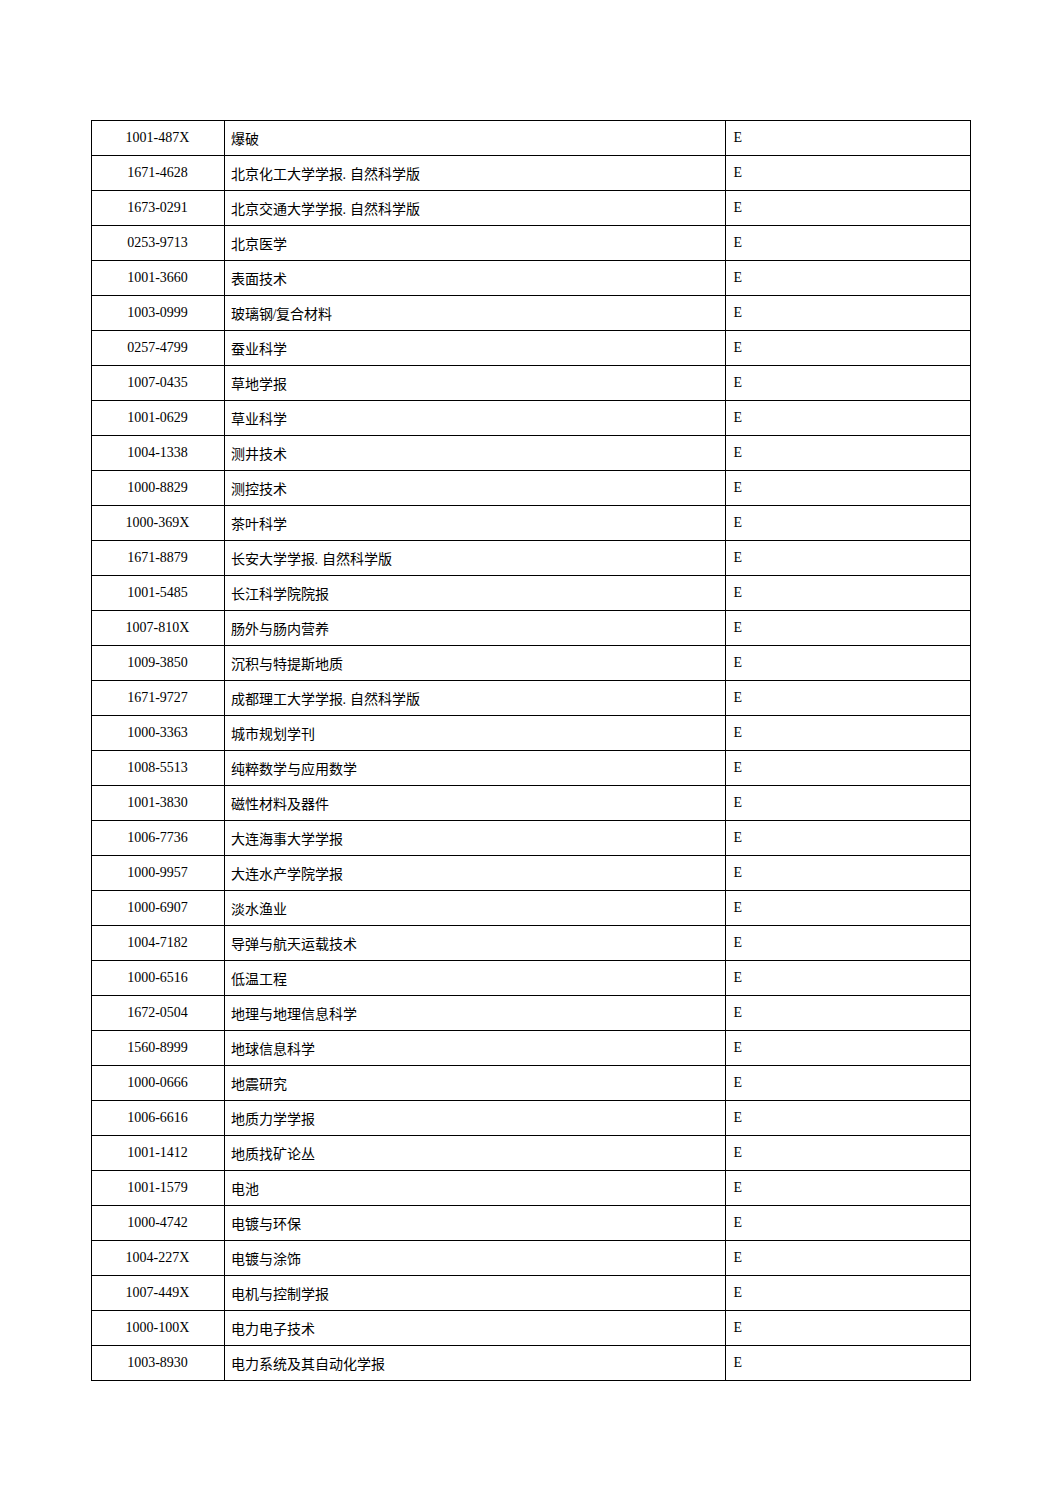| 1001-487X | 爆破 | E |
| 1671-4628 | 北京化工大学学报. 自然科学版 | E |
| 1673-0291 | 北京交通大学学报. 自然科学版 | E |
| 0253-9713 | 北京医学 | E |
| 1001-3660 | 表面技术 | E |
| 1003-0999 | 玻璃钢/复合材料 | E |
| 0257-4799 | 蚕业科学 | E |
| 1007-0435 | 草地学报 | E |
| 1001-0629 | 草业科学 | E |
| 1004-1338 | 测井技术 | E |
| 1000-8829 | 测控技术 | E |
| 1000-369X | 茶叶科学 | E |
| 1671-8879 | 长安大学学报. 自然科学版 | E |
| 1001-5485 | 长江科学院院报 | E |
| 1007-810X | 肠外与肠内营养 | E |
| 1009-3850 | 沉积与特提斯地质 | E |
| 1671-9727 | 成都理工大学学报. 自然科学版 | E |
| 1000-3363 | 城市规划学刊 | E |
| 1008-5513 | 纯粹数学与应用数学 | E |
| 1001-3830 | 磁性材料及器件 | E |
| 1006-7736 | 大连海事大学学报 | E |
| 1000-9957 | 大连水产学院学报 | E |
| 1000-6907 | 淡水渔业 | E |
| 1004-7182 | 导弹与航天运载技术 | E |
| 1000-6516 | 低温工程 | E |
| 1672-0504 | 地理与地理信息科学 | E |
| 1560-8999 | 地球信息科学 | E |
| 1000-0666 | 地震研究 | E |
| 1006-6616 | 地质力学学报 | E |
| 1001-1412 | 地质找矿论丛 | E |
| 1001-1579 | 电池 | E |
| 1000-4742 | 电镀与环保 | E |
| 1004-227X | 电镀与涂饰 | E |
| 1007-449X | 电机与控制学报 | E |
| 1000-100X | 电力电子技术 | E |
| 1003-8930 | 电力系统及其自动化学报 | E |